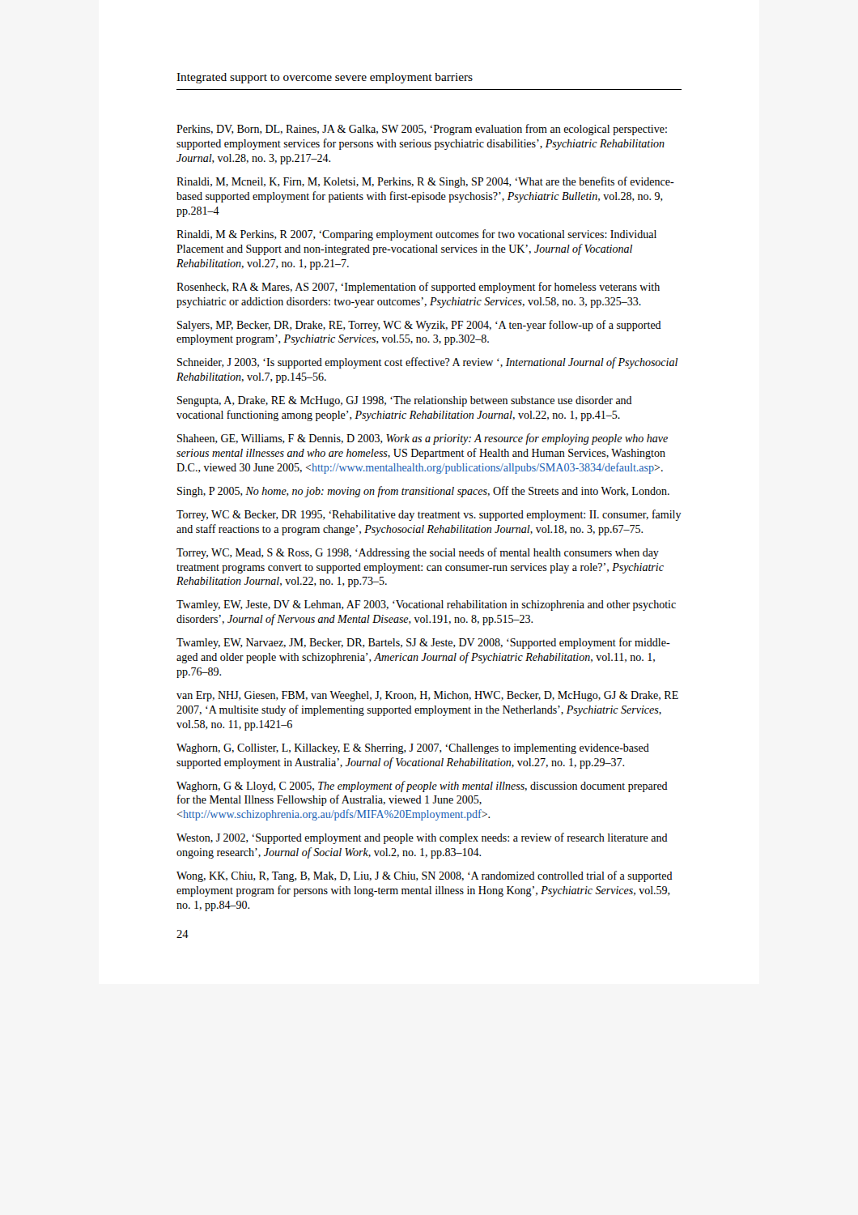Integrated support to overcome severe employment barriers
Perkins, DV, Born, DL, Raines, JA & Galka, SW 2005, ‘Program evaluation from an ecological perspective: supported employment services for persons with serious psychiatric disabilities’, Psychiatric Rehabilitation Journal, vol.28, no. 3, pp.217–24.
Rinaldi, M, Mcneil, K, Firn, M, Koletsi, M, Perkins, R & Singh, SP 2004, ‘What are the benefits of evidence-based supported employment for patients with first-episode psychosis?’, Psychiatric Bulletin, vol.28, no. 9, pp.281–4
Rinaldi, M & Perkins, R 2007, ‘Comparing employment outcomes for two vocational services: Individual Placement and Support and non-integrated pre-vocational services in the UK’, Journal of Vocational Rehabilitation, vol.27, no. 1, pp.21–7.
Rosenheck, RA & Mares, AS 2007, ‘Implementation of supported employment for homeless veterans with psychiatric or addiction disorders: two-year outcomes’, Psychiatric Services, vol.58, no. 3, pp.325–33.
Salyers, MP, Becker, DR, Drake, RE, Torrey, WC & Wyzik, PF 2004, ‘A ten-year follow-up of a supported employment program’, Psychiatric Services, vol.55, no. 3, pp.302–8.
Schneider, J 2003, ‘Is supported employment cost effective? A review ‘, International Journal of Psychosocial Rehabilitation, vol.7, pp.145–56.
Sengupta, A, Drake, RE & McHugo, GJ 1998, ‘The relationship between substance use disorder and vocational functioning among people’, Psychiatric Rehabilitation Journal, vol.22, no. 1, pp.41–5.
Shaheen, GE, Williams, F & Dennis, D 2003, Work as a priority: A resource for employing people who have serious mental illnesses and who are homeless, US Department of Health and Human Services, Washington D.C., viewed 30 June 2005, <http://www.mentalhealth.org/publications/allpubs/SMA03-3834/default.asp>.
Singh, P 2005, No home, no job: moving on from transitional spaces, Off the Streets and into Work, London.
Torrey, WC & Becker, DR 1995, ‘Rehabilitative day treatment vs. supported employment: II. consumer, family and staff reactions to a program change’, Psychosocial Rehabilitation Journal, vol.18, no. 3, pp.67–75.
Torrey, WC, Mead, S & Ross, G 1998, ‘Addressing the social needs of mental health consumers when day treatment programs convert to supported employment: can consumer-run services play a role?’, Psychiatric Rehabilitation Journal, vol.22, no. 1, pp.73–5.
Twamley, EW, Jeste, DV & Lehman, AF 2003, ‘Vocational rehabilitation in schizophrenia and other psychotic disorders’, Journal of Nervous and Mental Disease, vol.191, no. 8, pp.515–23.
Twamley, EW, Narvaez, JM, Becker, DR, Bartels, SJ & Jeste, DV 2008, ‘Supported employment for middle-aged and older people with schizophrenia’, American Journal of Psychiatric Rehabilitation, vol.11, no. 1, pp.76–89.
van Erp, NHJ, Giesen, FBM, van Weeghel, J, Kroon, H, Michon, HWC, Becker, D, McHugo, GJ & Drake, RE 2007, ‘A multisite study of implementing supported employment in the Netherlands’, Psychiatric Services, vol.58, no. 11, pp.1421–6
Waghorn, G, Collister, L, Killackey, E & Sherring, J 2007, ‘Challenges to implementing evidence-based supported employment in Australia’, Journal of Vocational Rehabilitation, vol.27, no. 1, pp.29–37.
Waghorn, G & Lloyd, C 2005, The employment of people with mental illness, discussion document prepared for the Mental Illness Fellowship of Australia, viewed 1 June 2005, <http://www.schizophrenia.org.au/pdfs/MIFA%20Employment.pdf>.
Weston, J 2002, ‘Supported employment and people with complex needs: a review of research literature and ongoing research’, Journal of Social Work, vol.2, no. 1, pp.83–104.
Wong, KK, Chiu, R, Tang, B, Mak, D, Liu, J & Chiu, SN 2008, ‘A randomized controlled trial of a supported employment program for persons with long-term mental illness in Hong Kong’, Psychiatric Services, vol.59, no. 1, pp.84–90.
24